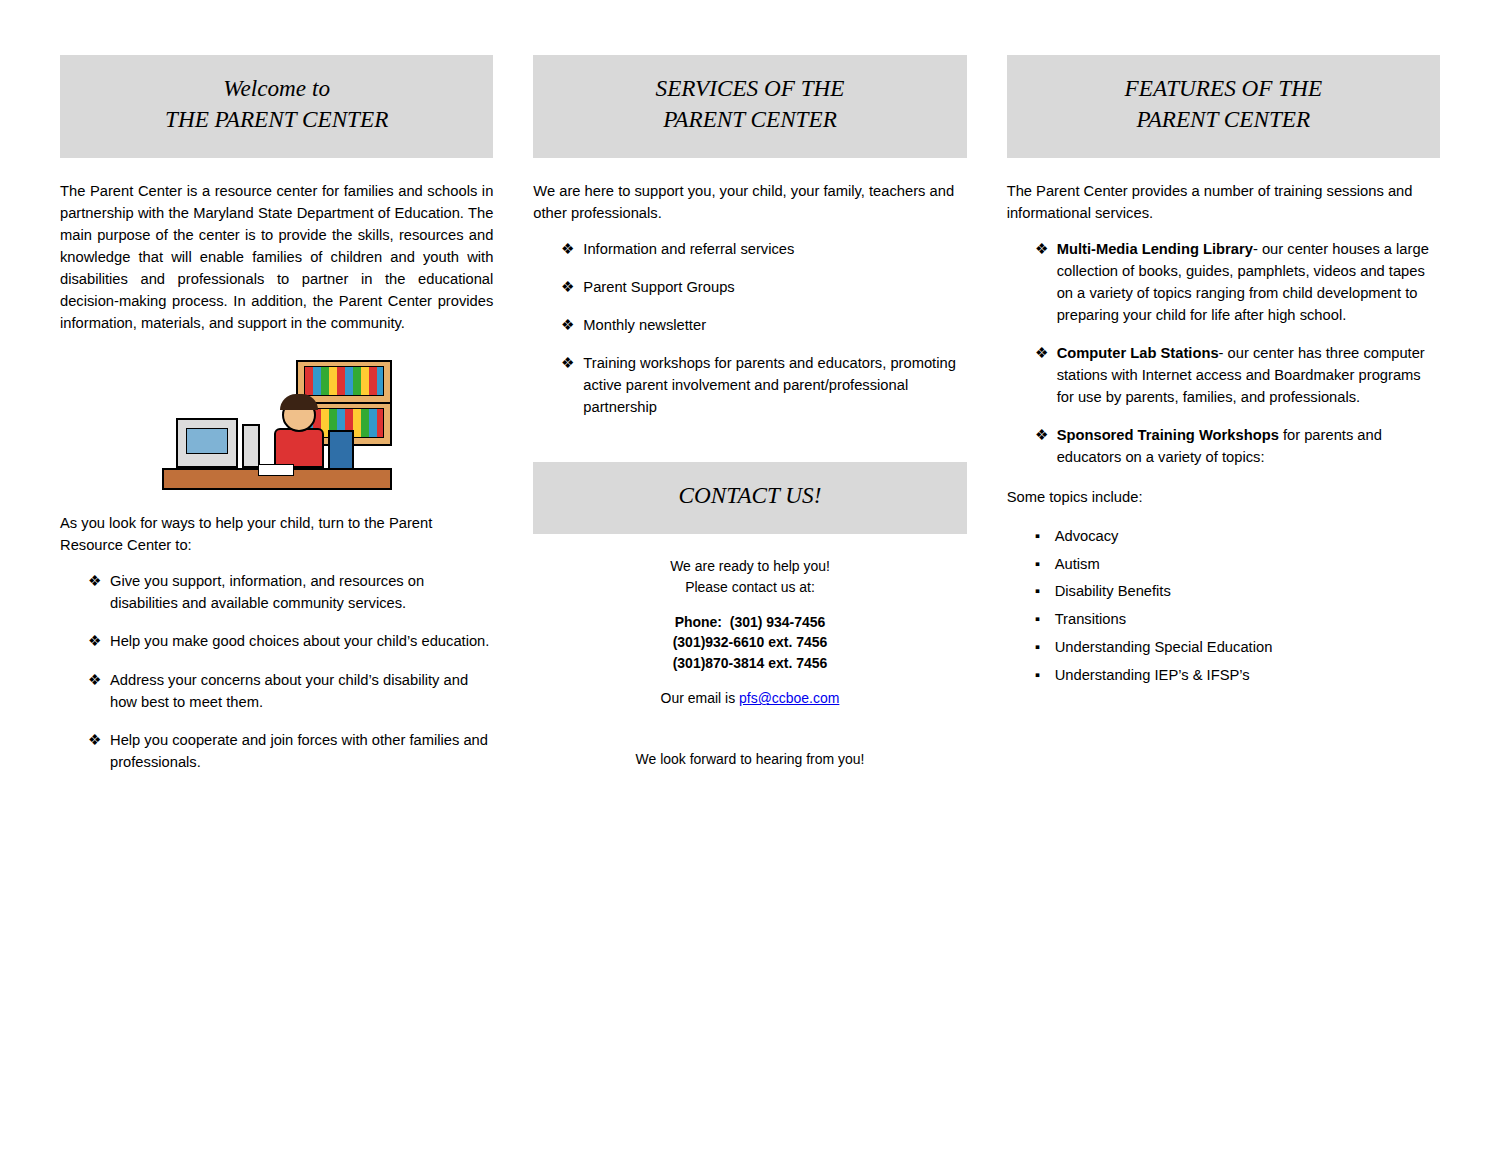Welcome to
THE PARENT CENTER
The Parent Center is a resource center for families and schools in partnership with the Maryland State Department of Education. The main purpose of the center is to provide the skills, resources and knowledge that will enable families of children and youth with disabilities and professionals to partner in the educational decision-making process. In addition, the Parent Center provides information, materials, and support in the community.
As you look for ways to help your child, turn to the Parent Resource Center to:
Give you support, information, and resources on disabilities and available community services.
Help you make good choices about your child’s education.
Address your concerns about your child’s disability and how best to meet them.
Help you cooperate and join forces with other families and professionals.
SERVICES OF THE
PARENT CENTER
We are here to support you, your child, your family, teachers and other professionals.
Information and referral services
Parent Support Groups
Monthly newsletter
Training workshops for parents and educators, promoting active parent involvement and parent/professional partnership
CONTACT US!
We are ready to help you!
Please contact us at:
Phone: (301) 934-7456
(301)932-6610 ext. 7456
(301)870-3814 ext. 7456
Our email is pfs@ccboe.com
We look forward to hearing from you!
FEATURES OF THE
PARENT CENTER
The Parent Center provides a number of training sessions and informational services.
Multi-Media Lending Library- our center houses a large collection of books, guides, pamphlets, videos and tapes on a variety of topics ranging from child development to preparing your child for life after high school.
Computer Lab Stations- our center has three computer stations with Internet access and Boardmaker programs for use by parents, families, and professionals.
Sponsored Training Workshops for parents and educators on a variety of topics:
Some topics include:
Advocacy
Autism
Disability Benefits
Transitions
Understanding Special Education
Understanding IEP’s & IFSP’s